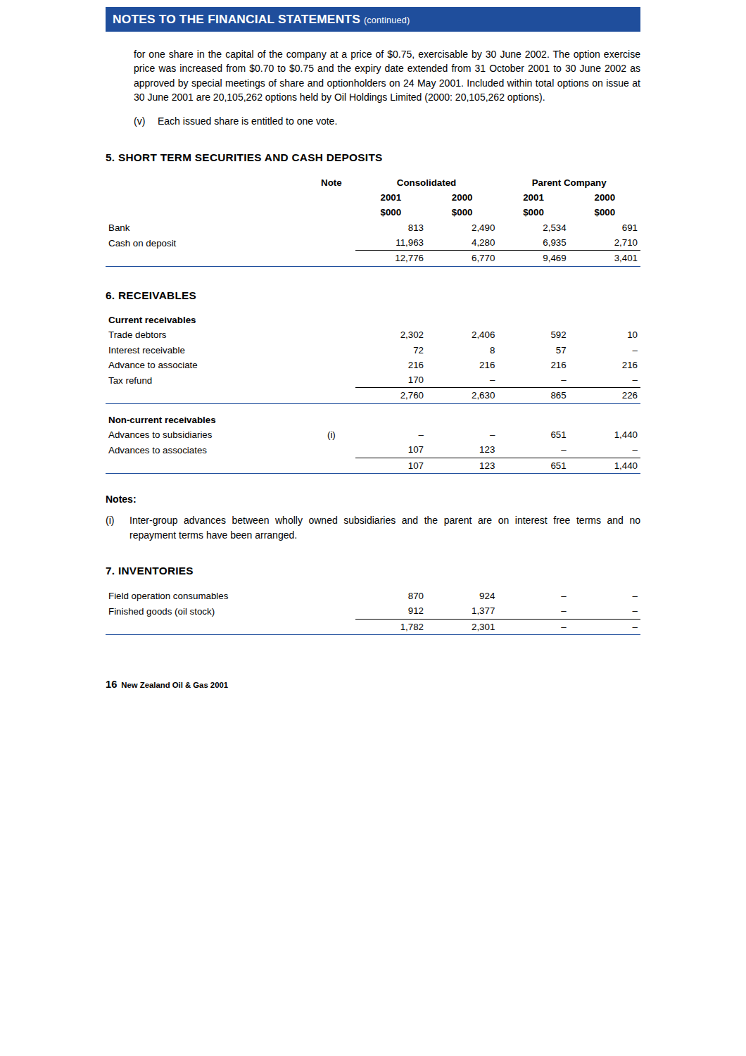NOTES TO THE FINANCIAL STATEMENTS (continued)
for one share in the capital of the company at a price of $0.75, exercisable by 30 June 2002. The option exercise price was increased from $0.70 to $0.75 and the expiry date extended from 31 October 2001 to 30 June 2002 as approved by special meetings of share and optionholders on 24 May 2001. Included within total options on issue at 30 June 2001 are 20,105,262 options held by Oil Holdings Limited (2000: 20,105,262 options).
(v)
Each issued share is entitled to one vote.
5. SHORT TERM SECURITIES AND CASH DEPOSITS
| | Note | Consolidated | Parent Company |
| | | 2001 | 2000 | 2001 | 2000 |
| | | $000 | $000 | $000 | $000 |
| Bank | | 813 | 2,490 | 2,534 | 691 |
| Cash on deposit | | 11,963 | 4,280 | 6,935 | 2,710 |
| | | 12,776 | 6,770 | 9,469 | 3,401 |
6. RECEIVABLES
| Current receivables | | | | | |
| Trade debtors | | 2,302 | 2,406 | 592 | 10 |
| Interest receivable | | 72 | 8 | 57 | – |
| Advance to associate | | 216 | 216 | 216 | 216 |
| Tax refund | | 170 | – | – | – |
| | | 2,760 | 2,630 | 865 | 226 |
| Non-current receivables | | | | | |
| Advances to subsidiaries | (i) | – | – | 651 | 1,440 |
| Advances to associates | | 107 | 123 | – | – |
| | | 107 | 123 | 651 | 1,440 |
Notes:
(i)
Inter-group advances between wholly owned subsidiaries and the parent are on interest free terms and no repayment terms have been arranged.
7. INVENTORIES
| Field operation consumables | | 870 | 924 | – | – |
| Finished goods (oil stock) | | 912 | 1,377 | – | – |
| | | 1,782 | 2,301 | – | – |
16 New Zealand Oil & Gas 2001